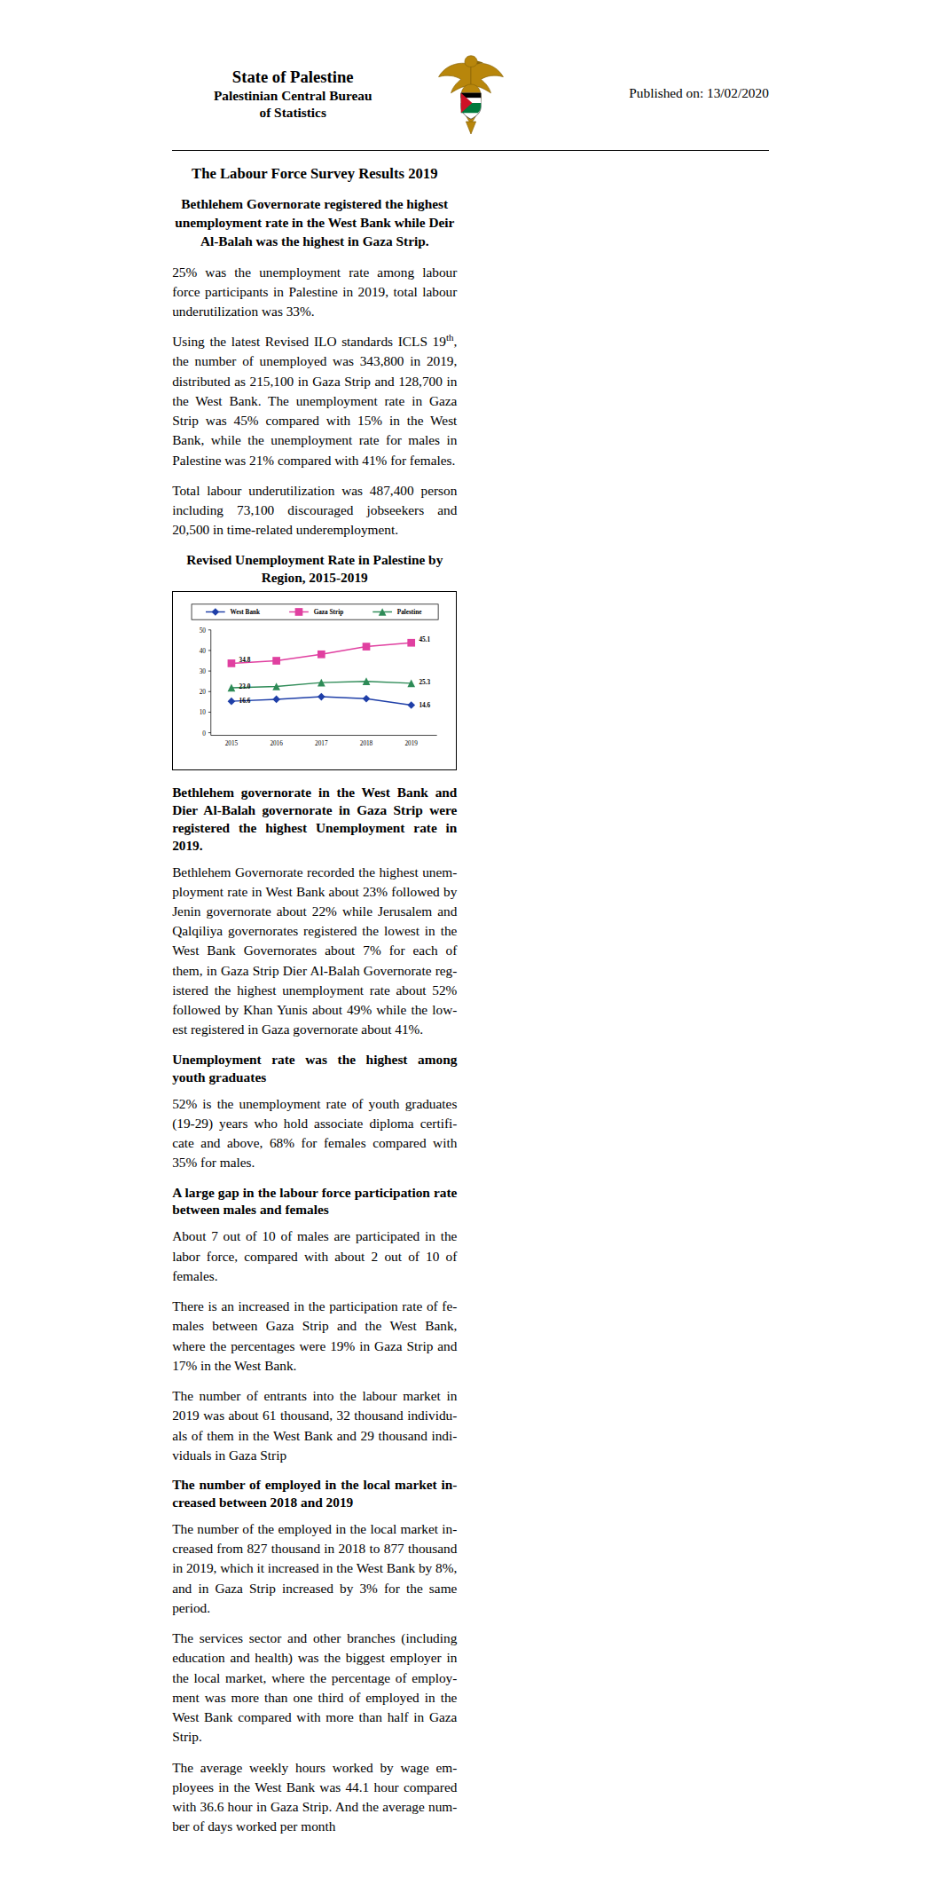State of Palestine
Palestinian Central Bureau
of Statistics
Published on: 13/02/2020
The Labour Force Survey Results 2019
Bethlehem Governorate registered the highest unemployment rate in the West Bank while Deir Al-Balah was the highest in Gaza Strip.
25% was the unemployment rate among labour force participants in Palestine in 2019, total labour underutilization was 33%.
Using the latest Revised ILO standards ICLS 19th, the number of unemployed was 343,800 in 2019, distributed as 215,100 in Gaza Strip and 128,700 in the West Bank. The unemployment rate in Gaza Strip was 45% compared with 15% in the West Bank, while the unemployment rate for males in Palestine was 21% compared with 41% for females.
Total labour underutilization was 487,400 person including 73,100 discouraged jobseekers and 20,500 in time-related underemployment.
Revised Unemployment Rate in Palestine by Region, 2015-2019
West Bank Gaza Strip Palestine 50 40 30 20 10 0 2015 2016 2017 2018 2019 34.8 45.1 23.0 25.3 16.6 14.6
Bethlehem governorate in the West Bank and Dier Al-Balah governorate in Gaza Strip were registered the highest Unemployment rate in 2019.
Bethlehem Governorate recorded the highest unemployment rate in West Bank about 23% followed by Jenin governorate about 22% while Jerusalem and Qalqiliya governorates registered the lowest in the West Bank Governorates about 7% for each of them, in Gaza Strip Dier Al-Balah Governorate registered the highest unemployment rate about 52% followed by Khan Yunis about 49% while the lowest registered in Gaza governorate about 41%.
Unemployment rate was the highest among youth graduates
52% is the unemployment rate of youth graduates (19-29) years who hold associate diploma certificate and above, 68% for females compared with 35% for males.
A large gap in the labour force participation rate between males and females
About 7 out of 10 of males are participated in the labor force, compared with about 2 out of 10 of females.
There is an increased in the participation rate of females between Gaza Strip and the West Bank, where the percentages were 19% in Gaza Strip and 17% in the West Bank.
The number of entrants into the labour market in 2019 was about 61 thousand, 32 thousand individuals of them in the West Bank and 29 thousand individuals in Gaza Strip
The number of employed in the local market increased between 2018 and 2019
The number of the employed in the local market increased from 827 thousand in 2018 to 877 thousand in 2019, which it increased in the West Bank by 8%, and in Gaza Strip increased by 3% for the same period.
The services sector and other branches (including education and health) was the biggest employer in the local market, where the percentage of employment was more than one third of employed in the West Bank compared with more than half in Gaza Strip.
The average weekly hours worked by wage employees in the West Bank was 44.1 hour compared with 36.6 hour in Gaza Strip. And the average number of days worked per month